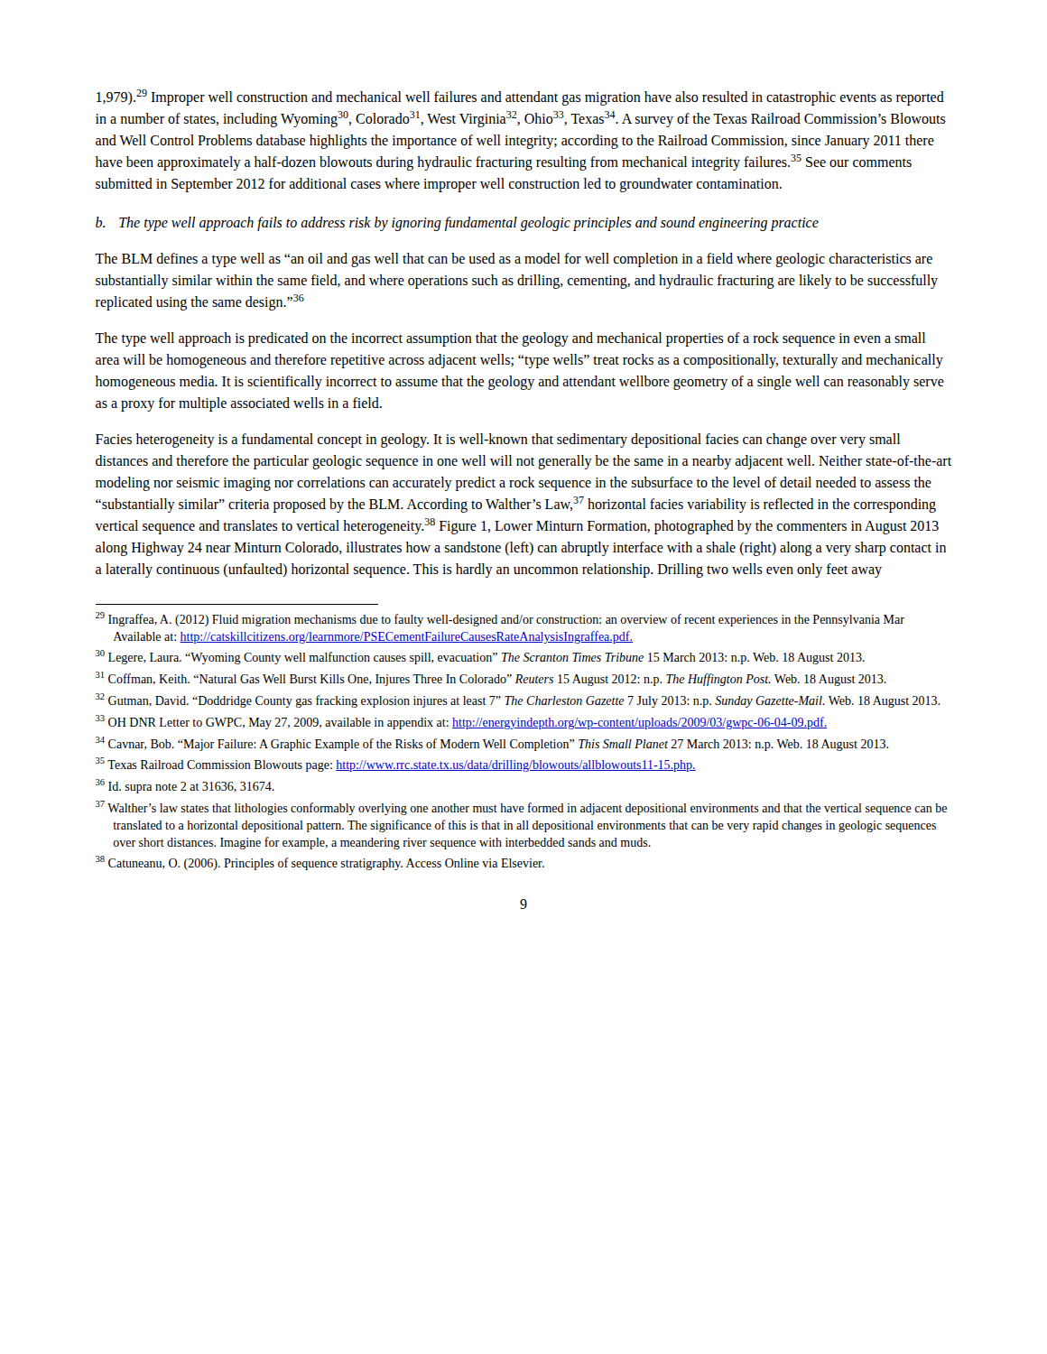1,979).29 Improper well construction and mechanical well failures and attendant gas migration have also resulted in catastrophic events as reported in a number of states, including Wyoming30, Colorado31, West Virginia32, Ohio33, Texas34. A survey of the Texas Railroad Commission’s Blowouts and Well Control Problems database highlights the importance of well integrity; according to the Railroad Commission, since January 2011 there have been approximately a half-dozen blowouts during hydraulic fracturing resulting from mechanical integrity failures.35 See our comments submitted in September 2012 for additional cases where improper well construction led to groundwater contamination.
b. The type well approach fails to address risk by ignoring fundamental geologic principles and sound engineering practice
The BLM defines a type well as “an oil and gas well that can be used as a model for well completion in a field where geologic characteristics are substantially similar within the same field, and where operations such as drilling, cementing, and hydraulic fracturing are likely to be successfully replicated using the same design.”36
The type well approach is predicated on the incorrect assumption that the geology and mechanical properties of a rock sequence in even a small area will be homogeneous and therefore repetitive across adjacent wells; “type wells” treat rocks as a compositionally, texturally and mechanically homogeneous media. It is scientifically incorrect to assume that the geology and attendant wellbore geometry of a single well can reasonably serve as a proxy for multiple associated wells in a field.
Facies heterogeneity is a fundamental concept in geology. It is well-known that sedimentary depositional facies can change over very small distances and therefore the particular geologic sequence in one well will not generally be the same in a nearby adjacent well. Neither state-of-the-art modeling nor seismic imaging nor correlations can accurately predict a rock sequence in the subsurface to the level of detail needed to assess the “substantially similar” criteria proposed by the BLM. According to Walther’s Law,37 horizontal facies variability is reflected in the corresponding vertical sequence and translates to vertical heterogeneity.38 Figure 1, Lower Minturn Formation, photographed by the commenters in August 2013 along Highway 24 near Minturn Colorado, illustrates how a sandstone (left) can abruptly interface with a shale (right) along a very sharp contact in a laterally continuous (unfaulted) horizontal sequence. This is hardly an uncommon relationship. Drilling two wells even only feet away
29 Ingraffea, A. (2012) Fluid migration mechanisms due to faulty well-designed and/or construction: an overview of recent experiences in the Pennsylvania Mar Available at: http://catskillcitizens.org/learnmore/PSECementFailureCausesRateAnalysisIngraffea.pdf.
30 Legere, Laura. “Wyoming County well malfunction causes spill, evacuation” The Scranton Times Tribune 15 March 2013: n.p. Web. 18 August 2013.
31 Coffman, Keith. “Natural Gas Well Burst Kills One, Injures Three In Colorado” Reuters 15 August 2012: n.p. The Huffington Post. Web. 18 August 2013.
32 Gutman, David. “Doddridge County gas fracking explosion injures at least 7” The Charleston Gazette 7 July 2013: n.p. Sunday Gazette-Mail. Web. 18 August 2013.
33 OH DNR Letter to GWPC, May 27, 2009, available in appendix at: http://energyindepth.org/wp-content/uploads/2009/03/gwpc-06-04-09.pdf.
34 Cavnar, Bob. “Major Failure: A Graphic Example of the Risks of Modern Well Completion” This Small Planet 27 March 2013: n.p. Web. 18 August 2013.
35 Texas Railroad Commission Blowouts page: http://www.rrc.state.tx.us/data/drilling/blowouts/allblowouts11-15.php.
36 Id. supra note 2 at 31636, 31674.
37 Walther’s law states that lithologies conformably overlying one another must have formed in adjacent depositional environments and that the vertical sequence can be translated to a horizontal depositional pattern. The significance of this is that in all depositional environments that can be very rapid changes in geologic sequences over short distances. Imagine for example, a meandering river sequence with interbedded sands and muds.
38 Catuneanu, O. (2006). Principles of sequence stratigraphy. Access Online via Elsevier.
9